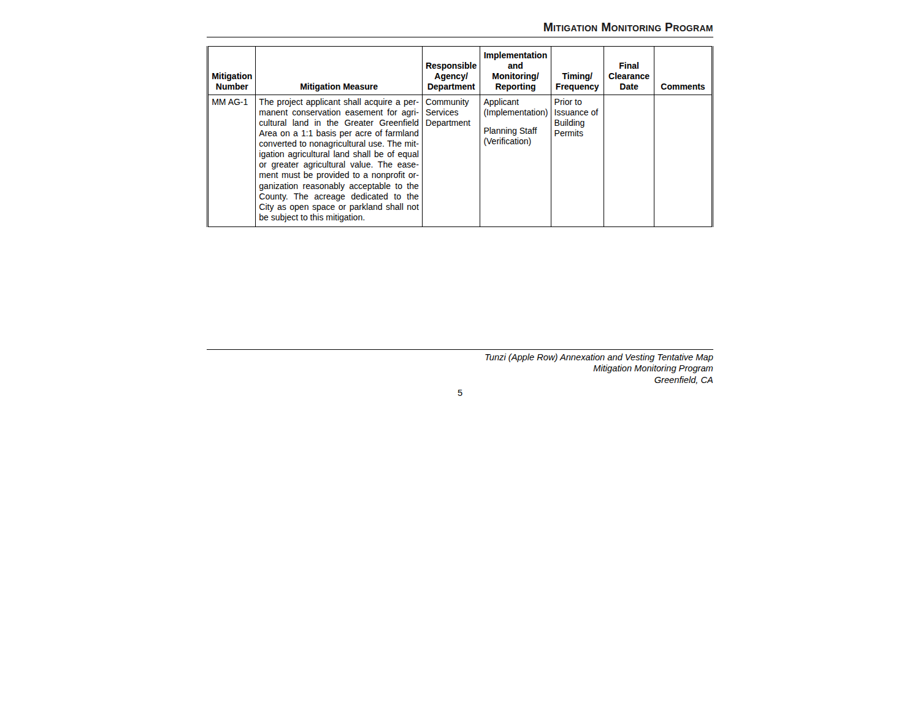Mitigation Monitoring Program
| Mitigation Number | Mitigation Measure | Responsible Agency/ Department | Implementation and Monitoring/ Reporting | Timing/ Frequency | Final Clearance Date | Comments |
| --- | --- | --- | --- | --- | --- | --- |
| MM AG-1 | The project applicant shall acquire a permanent conservation easement for agricultural land in the Greater Greenfield Area on a 1:1 basis per acre of farmland converted to nonagricultural use. The mitigation agricultural land shall be of equal or greater agricultural value. The easement must be provided to a nonprofit organization reasonably acceptable to the County. The acreage dedicated to the City as open space or parkland shall not be subject to this mitigation. | Community Services Department | Applicant (Implementation) Planning Staff (Verification) | Prior to Issuance of Building Permits | | |
Tunzi (Apple Row) Annexation and Vesting Tentative Map
Mitigation Monitoring Program
Greenfield, CA
5